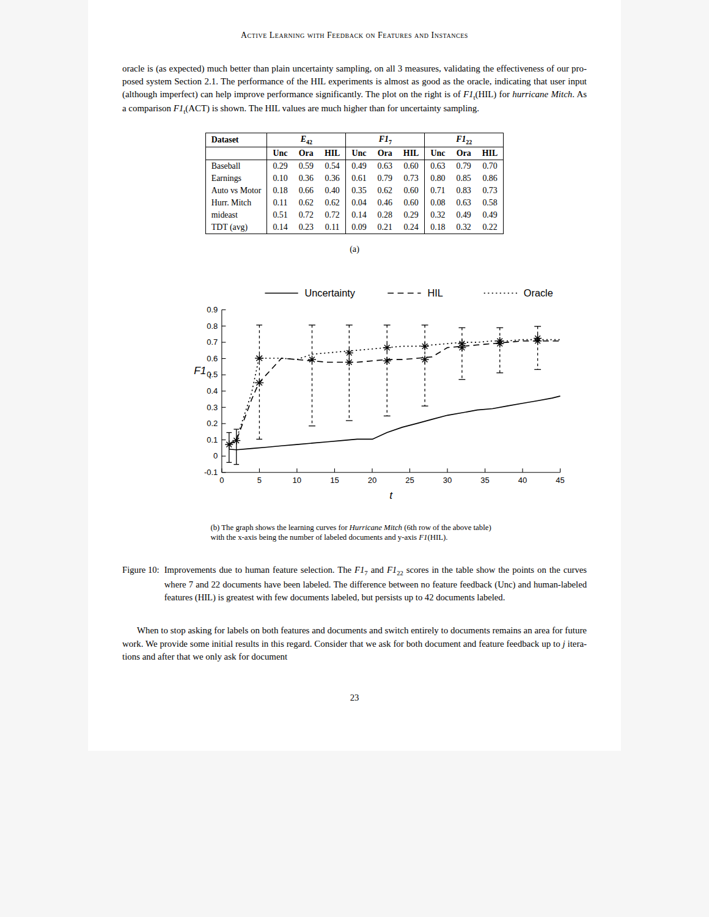Active Learning with Feedback on Features and Instances
oracle is (as expected) much better than plain uncertainty sampling, on all 3 measures, validating the effectiveness of our proposed system Section 2.1. The performance of the HIL experiments is almost as good as the oracle, indicating that user input (although imperfect) can help improve performance significantly. The plot on the right is of F1t(HIL) for hurricane Mitch. As a comparison F1t(ACT) is shown. The HIL values are much higher than for uncertainty sampling.
| Dataset | E 42 | F1 7 | F1 22 |
| --- | --- | --- | --- |
| | Unc | Ora | HIL | Unc | Ora | HIL | Unc | Ora | HIL |
| Baseball | 0.29 | 0.59 | 0.54 | 0.49 | 0.63 | 0.60 | 0.63 | 0.79 | 0.70 |
| Earnings | 0.10 | 0.36 | 0.36 | 0.61 | 0.79 | 0.73 | 0.80 | 0.85 | 0.86 |
| Auto vs Motor | 0.18 | 0.66 | 0.40 | 0.35 | 0.62 | 0.60 | 0.71 | 0.83 | 0.73 |
| Hurr. Mitch | 0.11 | 0.62 | 0.62 | 0.04 | 0.46 | 0.60 | 0.08 | 0.63 | 0.58 |
| mideast | 0.51 | 0.72 | 0.72 | 0.14 | 0.28 | 0.29 | 0.32 | 0.49 | 0.49 |
| TDT (avg) | 0.14 | 0.23 | 0.11 | 0.09 | 0.21 | 0.24 | 0.18 | 0.32 | 0.22 |
(a)
Uncertainty HIL Oracle 0.9 0.8 0.7 0.6 0.5 0.4 0.3 0.2 0.1 0 -0.1 F1 t 0 5 10 15 20 25 30 35 40 45 t
(b) The graph shows the learning curves for Hurricane Mitch (6th row of the above table) with the x-axis being the number of labeled documents and y-axis F1(HIL).
Figure 10: Improvements due to human feature selection. The F17 and F122 scores in the table show the points on the curves where 7 and 22 documents have been labeled. The difference between no feature feedback (Unc) and human-labeled features (HIL) is greatest with few documents labeled, but persists up to 42 documents labeled.
When to stop asking for labels on both features and documents and switch entirely to documents remains an area for future work. We provide some initial results in this regard. Consider that we ask for both document and feature feedback up to j iterations and after that we only ask for document
23